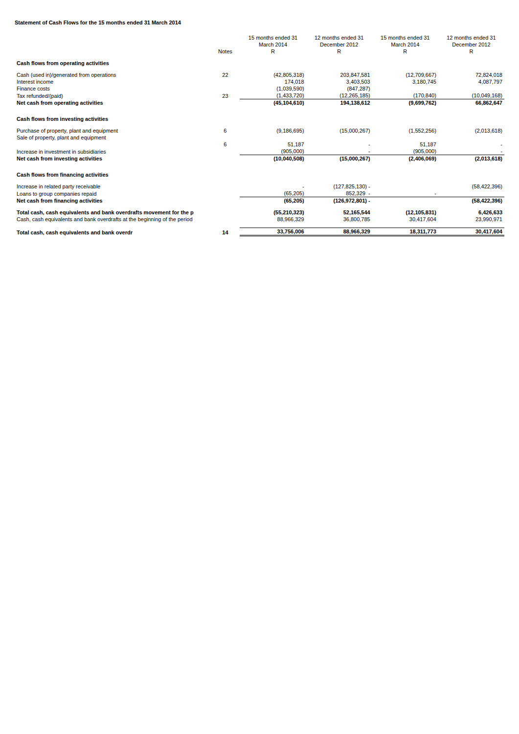Statement of Cash Flows for the 15 months ended 31 March 2014
| | Notes | 15 months ended 31 March 2014 R | 12 months ended 31 December 2012 R | 15 months ended 31 March 2014 R | 12 months ended 31 December 2012 R |
| --- | --- | --- | --- | --- | --- |
| Cash flows from operating activities | | | | | |
| Cash (used in)/generated from operations | 22 | (42,805,318) | 203,847,581 | (12,709,667) | 72,824,018 |
| Interest income | | 174,018 | 3,403,503 | 3,180,745 | 4,087,797 |
| Finance costs | | (1,039,590) | (847,287) | | |
| Tax refunded/(paid) | 23 | (1,433,720) | (12,265,185) | (170,840) | (10,049,168) |
| Net cash from operating activities | | (45,104,610) | 194,138,612 | (9,699,762) | 66,862,647 |
| Cash flows from investing activities | | | | | |
| Purchase of property, plant and equipment | 6 | (9,186,695) | (15,000,267) | (1,552,256) | (2,013,618) |
| Sale of property, plant and equipment | | | | | |
| | 6 | 51,187 | - | 51,187 | - |
| Increase in investment in subsidiaries | | (905,000) | - | (905,000) | - |
| Net cash from investing activities | | (10,040,508) | (15,000,267) | (2,406,069) | (2,013,618) |
| Cash flows from financing activities | | | | | |
| Increase in related party receivable | | - | (127,825,130) - | | (58,422,396) |
| Loans to group companies repaid | | (65,205) | 852,329 - | - | |
| Net cash from financing activities | | (65,205) | (126,972,801) - | | (58,422,396) |
| Total cash, cash equivalents and bank overdrafts movement for the p | | (55,210,323) | 52,165,544 | (12,105,831) | 6,426,633 |
| Cash, cash equivalents and bank overdrafts at the beginning of the period | | 88,966,329 | 36,800,785 | 30,417,604 | 23,990,971 |
| Total cash, cash equivalents and bank overdr | 14 | 33,756,006 | 88,966,329 | 18,311,773 | 30,417,604 |